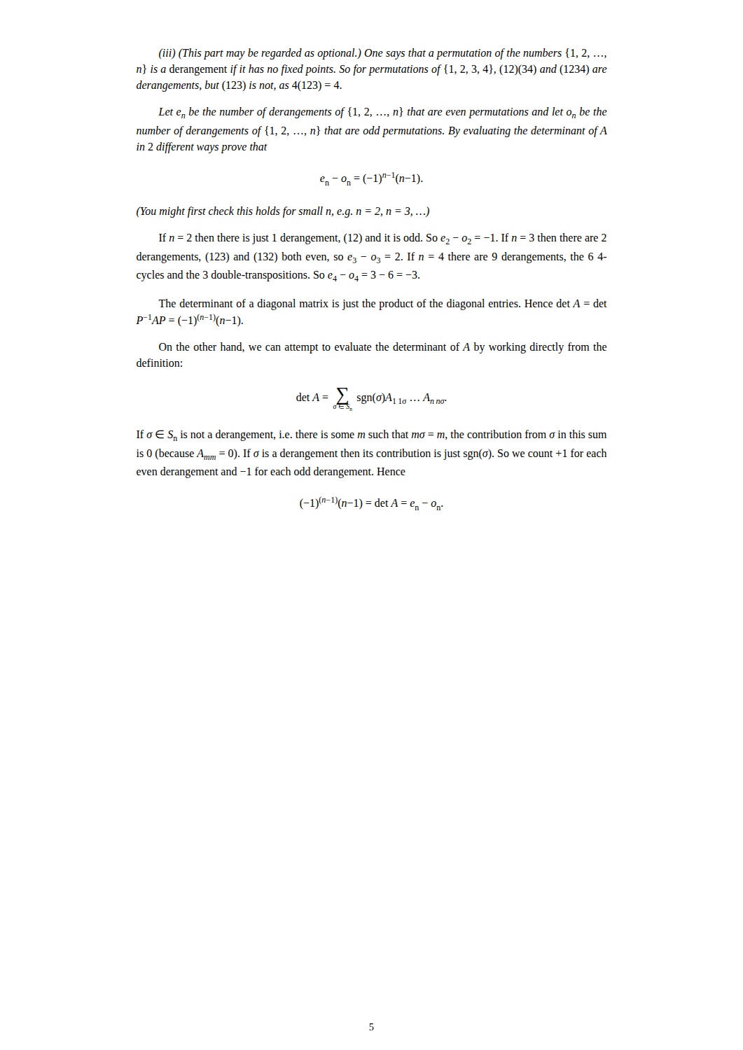(iii) (This part may be regarded as optional.) One says that a permutation of the numbers {1, 2, …, n} is a derangement if it has no fixed points. So for permutations of {1, 2, 3, 4}, (12)(34) and (1234) are derangements, but (123) is not, as 4(123) = 4.
Let en be the number of derangements of {1, 2, …, n} that are even permutations and let on be the number of derangements of {1, 2, …, n} that are odd permutations. By evaluating the determinant of A in 2 different ways prove that
en − on = (−1)n−1(n−1).
(You might first check this holds for small n, e.g. n = 2, n = 3, …)
If n = 2 then there is just 1 derangement, (12) and it is odd. So e 2 − o 2 = −1. If n = 3 then there are 2 derangements, (123) and (132) both even, so e 3 − o 3 = 2. If n = 4 there are 9 derangements, the 6 4-cycles and the 3 double-transpositions. So e 4 − o 4 = 3 − 6 = −3.
The determinant of a diagonal matrix is just the product of the diagonal entries. Hence det A = det P−1 AP = (−1)(n−1)(n−1).
On the other hand, we can attempt to evaluate the determinant of A by working directly from the definition:
det A = ∑σ ∈ Sn sgn(σ)A 1 1σ … An nσ.
If σ ∈ Sn is not a derangement, i.e. there is some m such that mσ = m, the contribution from σ in this sum is 0 (because Amm = 0). If σ is a derangement then its contribution is just sgn(σ). So we count +1 for each even derangement and −1 for each odd derangement. Hence
(−1)(n−1)(n−1) = det A = en − on.
5